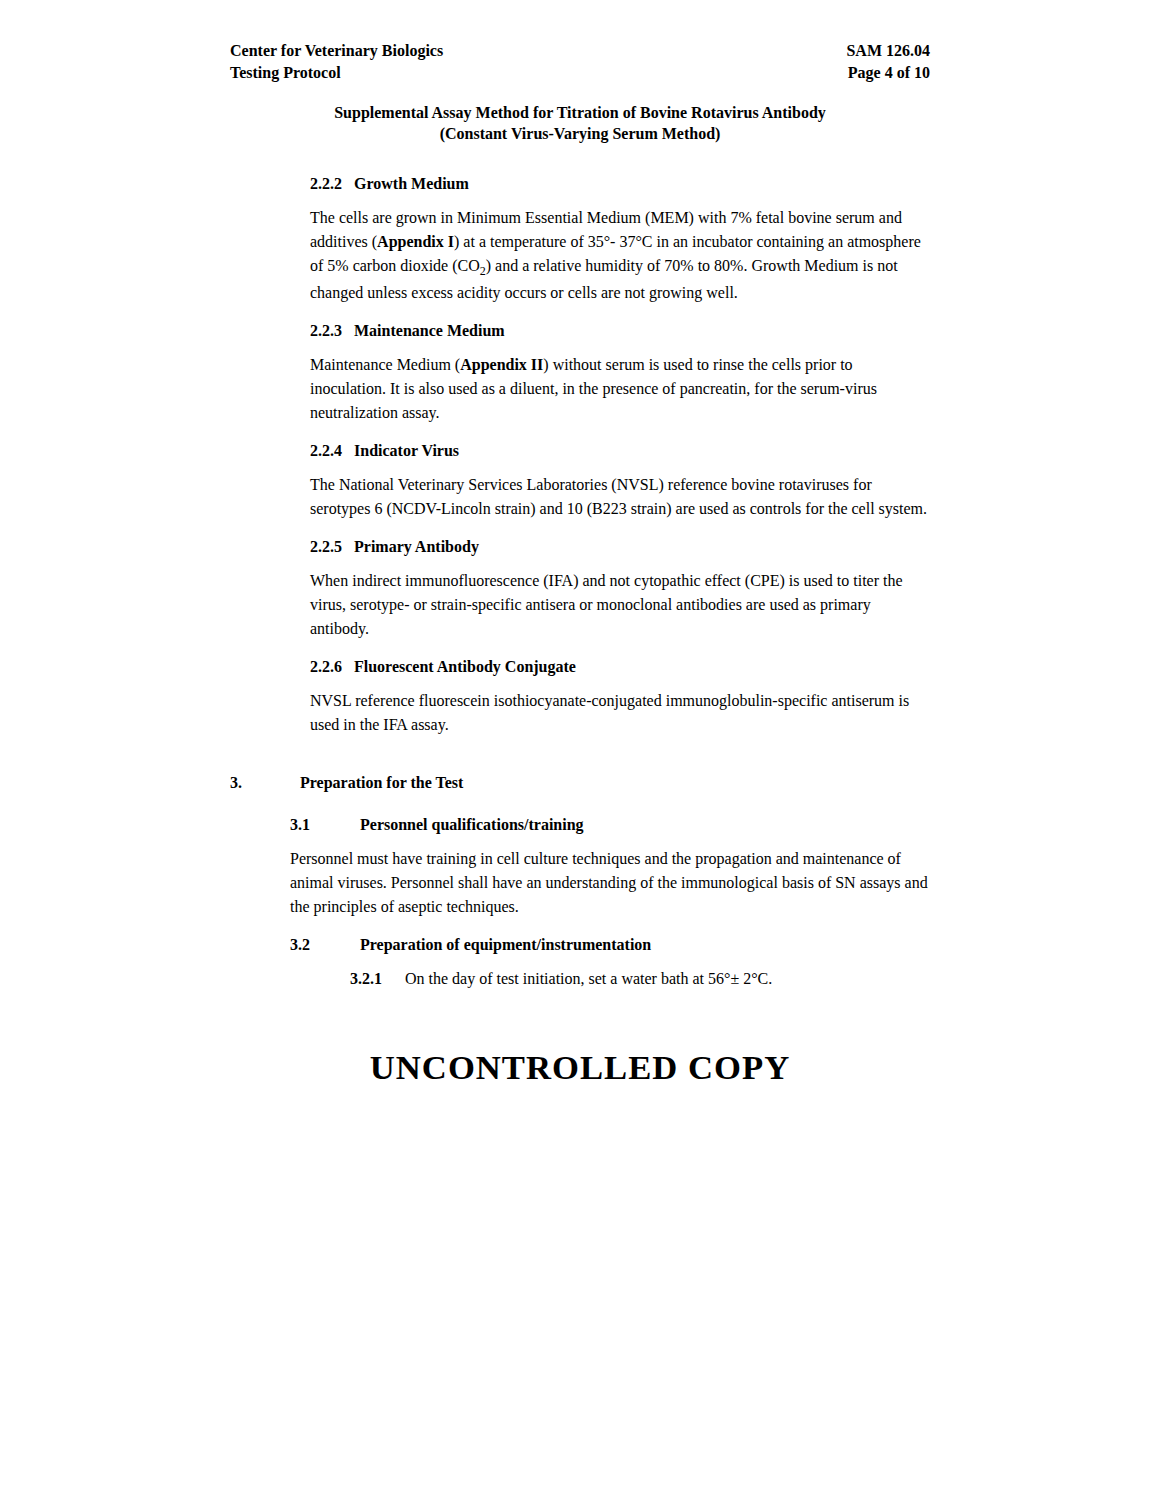Center for Veterinary Biologics
Testing Protocol
SAM 126.04
Page 4 of 10
Supplemental Assay Method for Titration of Bovine Rotavirus Antibody
(Constant Virus-Varying Serum Method)
2.2.2 Growth Medium
The cells are grown in Minimum Essential Medium (MEM) with 7% fetal bovine serum and additives (Appendix I) at a temperature of 35°- 37°C in an incubator containing an atmosphere of 5% carbon dioxide (CO2) and a relative humidity of 70% to 80%. Growth Medium is not changed unless excess acidity occurs or cells are not growing well.
2.2.3 Maintenance Medium
Maintenance Medium (Appendix II) without serum is used to rinse the cells prior to inoculation. It is also used as a diluent, in the presence of pancreatin, for the serum-virus neutralization assay.
2.2.4 Indicator Virus
The National Veterinary Services Laboratories (NVSL) reference bovine rotaviruses for serotypes 6 (NCDV-Lincoln strain) and 10 (B223 strain) are used as controls for the cell system.
2.2.5 Primary Antibody
When indirect immunofluorescence (IFA) and not cytopathic effect (CPE) is used to titer the virus, serotype- or strain-specific antisera or monoclonal antibodies are used as primary antibody.
2.2.6 Fluorescent Antibody Conjugate
NVSL reference fluorescein isothiocyanate-conjugated immunoglobulin-specific antiserum is used in the IFA assay.
3.
Preparation for the Test
3.1
Personnel qualifications/training
Personnel must have training in cell culture techniques and the propagation and maintenance of animal viruses. Personnel shall have an understanding of the immunological basis of SN assays and the principles of aseptic techniques.
3.2
Preparation of equipment/instrumentation
3.2.1
On the day of test initiation, set a water bath at 56°± 2°C.
UNCONTROLLED COPY